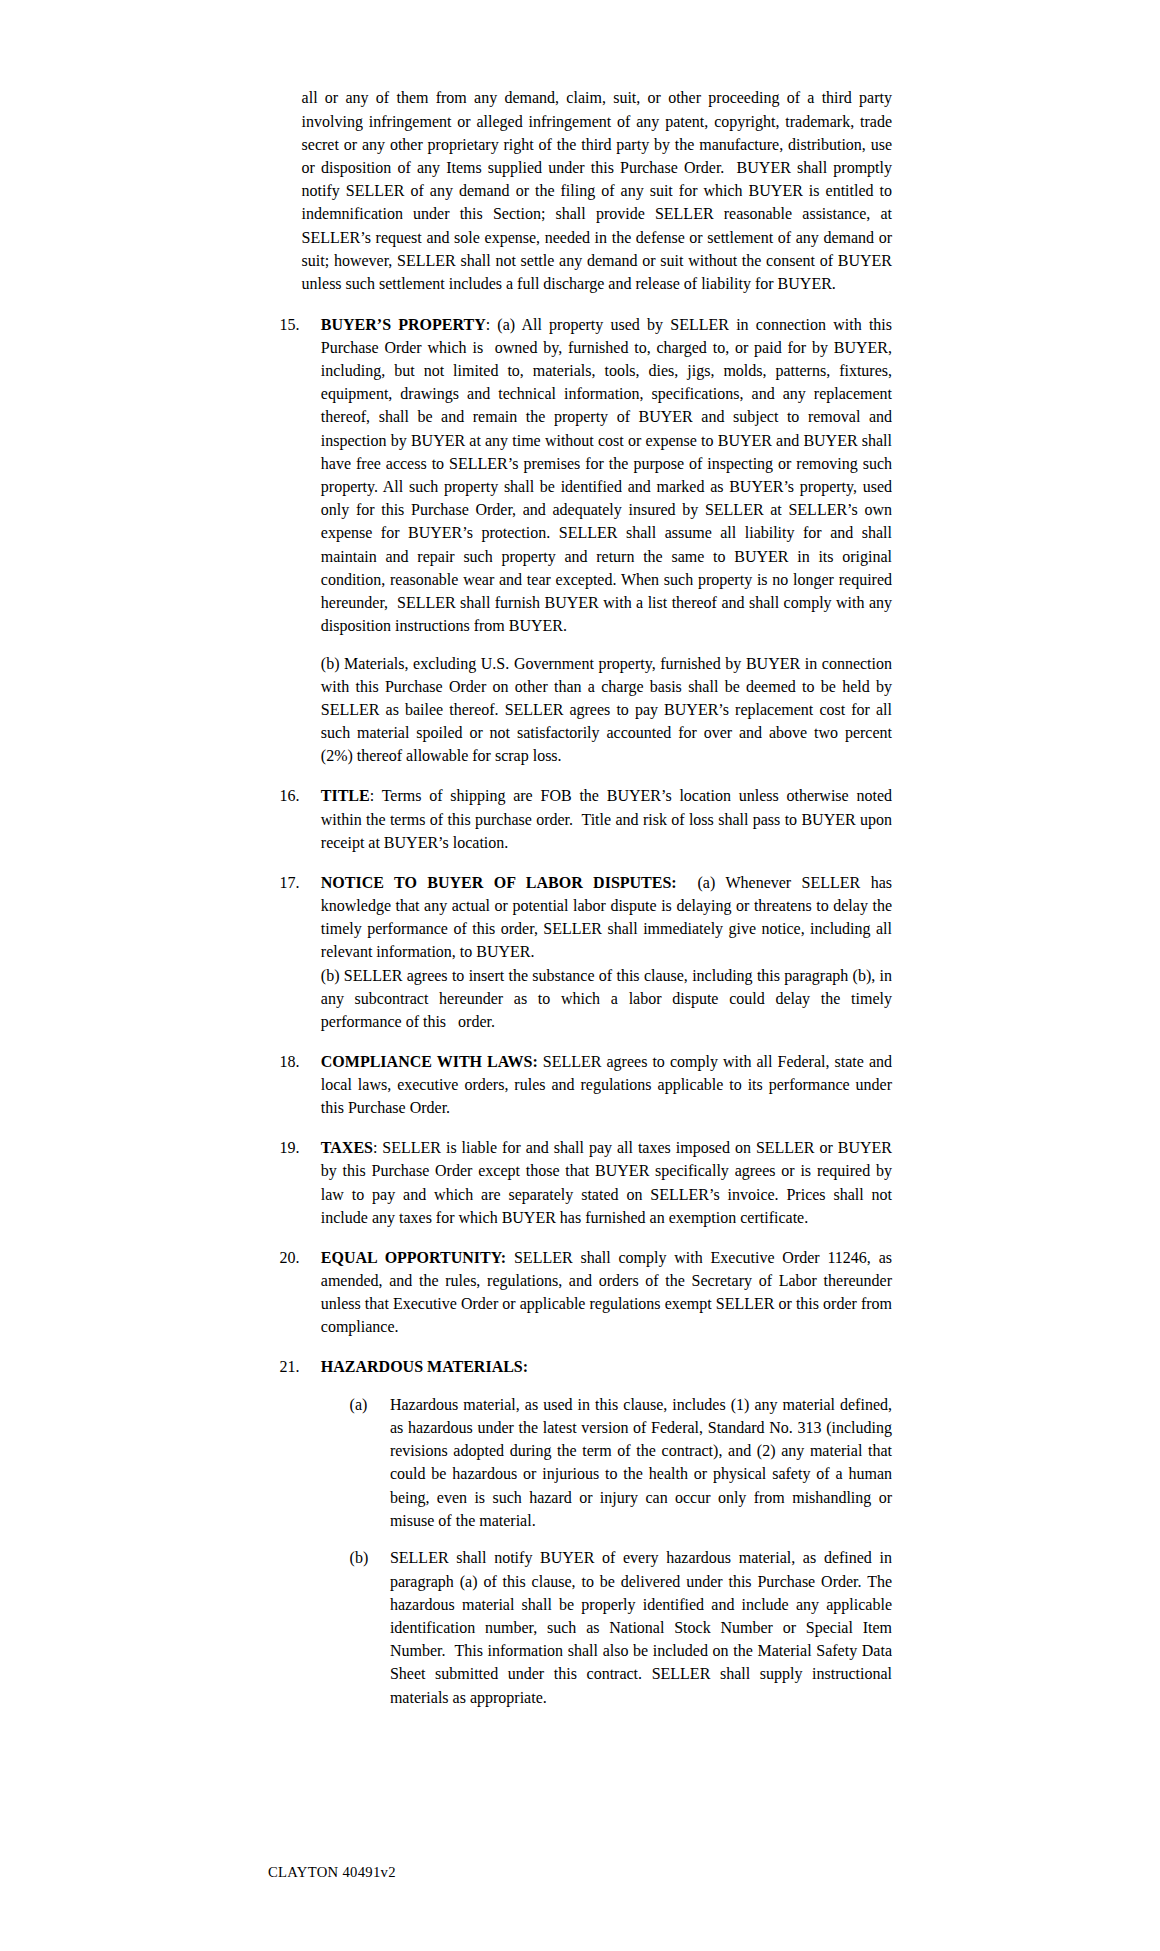all or any of them from any demand, claim, suit, or other proceeding of a third party involving infringement or alleged infringement of any patent, copyright, trademark, trade secret or any other proprietary right of the third party by the manufacture, distribution, use or disposition of any Items supplied under this Purchase Order. BUYER shall promptly notify SELLER of any demand or the filing of any suit for which BUYER is entitled to indemnification under this Section; shall provide SELLER reasonable assistance, at SELLER’s request and sole expense, needed in the defense or settlement of any demand or suit; however, SELLER shall not settle any demand or suit without the consent of BUYER unless such settlement includes a full discharge and release of liability for BUYER.
15.
BUYER’S PROPERTY: (a) All property used by SELLER in connection with this Purchase Order which is owned by, furnished to, charged to, or paid for by BUYER, including, but not limited to, materials, tools, dies, jigs, molds, patterns, fixtures, equipment, drawings and technical information, specifications, and any replacement thereof, shall be and remain the property of BUYER and subject to removal and inspection by BUYER at any time without cost or expense to BUYER and BUYER shall have free access to SELLER’s premises for the purpose of inspecting or removing such property. All such property shall be identified and marked as BUYER’s property, used only for this Purchase Order, and adequately insured by SELLER at SELLER’s own expense for BUYER’s protection. SELLER shall assume all liability for and shall maintain and repair such property and return the same to BUYER in its original condition, reasonable wear and tear excepted. When such property is no longer required hereunder, SELLER shall furnish BUYER with a list thereof and shall comply with any disposition instructions from BUYER.
(b) Materials, excluding U.S. Government property, furnished by BUYER in connection with this Purchase Order on other than a charge basis shall be deemed to be held by SELLER as bailee thereof. SELLER agrees to pay BUYER’s replacement cost for all such material spoiled or not satisfactorily accounted for over and above two percent (2%) thereof allowable for scrap loss.
16.
TITLE: Terms of shipping are FOB the BUYER’s location unless otherwise noted within the terms of this purchase order. Title and risk of loss shall pass to BUYER upon receipt at BUYER’s location.
17.
NOTICE TO BUYER OF LABOR DISPUTES: (a) Whenever SELLER has knowledge that any actual or potential labor dispute is delaying or threatens to delay the timely performance of this order, SELLER shall immediately give notice, including all relevant information, to BUYER.
(b) SELLER agrees to insert the substance of this clause, including this paragraph (b), in any subcontract hereunder as to which a labor dispute could delay the timely performance of this order.
18.
COMPLIANCE WITH LAWS: SELLER agrees to comply with all Federal, state and local laws, executive orders, rules and regulations applicable to its performance under this Purchase Order.
19.
TAXES: SELLER is liable for and shall pay all taxes imposed on SELLER or BUYER by this Purchase Order except those that BUYER specifically agrees or is required by law to pay and which are separately stated on SELLER’s invoice. Prices shall not include any taxes for which BUYER has furnished an exemption certificate.
20.
EQUAL OPPORTUNITY: SELLER shall comply with Executive Order 11246, as amended, and the rules, regulations, and orders of the Secretary of Labor thereunder unless that Executive Order or applicable regulations exempt SELLER or this order from compliance.
21.
HAZARDOUS MATERIALS:
(a)
Hazardous material, as used in this clause, includes (1) any material defined, as hazardous under the latest version of Federal, Standard No. 313 (including revisions adopted during the term of the contract), and (2) any material that could be hazardous or injurious to the health or physical safety of a human being, even is such hazard or injury can occur only from mishandling or misuse of the material.
(b)
SELLER shall notify BUYER of every hazardous material, as defined in paragraph (a) of this clause, to be delivered under this Purchase Order. The hazardous material shall be properly identified and include any applicable identification number, such as National Stock Number or Special Item Number. This information shall also be included on the Material Safety Data Sheet submitted under this contract. SELLER shall supply instructional materials as appropriate.
CLAYTON 40491v2